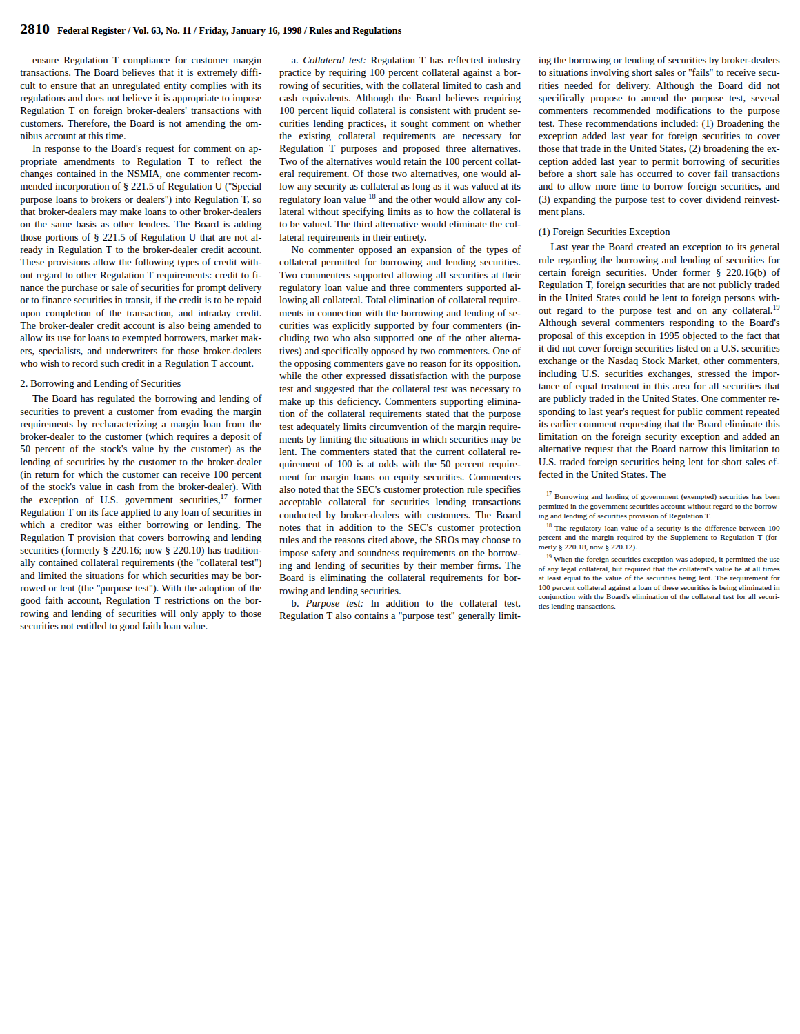2810 Federal Register / Vol. 63, No. 11 / Friday, January 16, 1998 / Rules and Regulations
ensure Regulation T compliance for customer margin transactions. The Board believes that it is extremely difficult to ensure that an unregulated entity complies with its regulations and does not believe it is appropriate to impose Regulation T on foreign broker-dealers' transactions with customers. Therefore, the Board is not amending the omnibus account at this time.
In response to the Board's request for comment on appropriate amendments to Regulation T to reflect the changes contained in the NSMIA, one commenter recommended incorporation of § 221.5 of Regulation U (''Special purpose loans to brokers or dealers'') into Regulation T, so that broker-dealers may make loans to other broker-dealers on the same basis as other lenders. The Board is adding those portions of § 221.5 of Regulation U that are not already in Regulation T to the broker-dealer credit account. These provisions allow the following types of credit without regard to other Regulation T requirements: credit to finance the purchase or sale of securities for prompt delivery or to finance securities in transit, if the credit is to be repaid upon completion of the transaction, and intraday credit. The broker-dealer credit account is also being amended to allow its use for loans to exempted borrowers, market makers, specialists, and underwriters for those broker-dealers who wish to record such credit in a Regulation T account.
2. Borrowing and Lending of Securities
The Board has regulated the borrowing and lending of securities to prevent a customer from evading the margin requirements by recharacterizing a margin loan from the broker-dealer to the customer (which requires a deposit of 50 percent of the stock's value by the customer) as the lending of securities by the customer to the broker-dealer (in return for which the customer can receive 100 percent of the stock's value in cash from the broker-dealer). With the exception of U.S. government securities,17 former Regulation T on its face applied to any loan of securities in which a creditor was either borrowing or lending. The Regulation T provision that covers borrowing and lending securities (formerly § 220.16; now § 220.10) has traditionally contained collateral requirements (the ''collateral test'') and limited the situations for which securities may be borrowed or lent (the ''purpose test''). With the adoption of the good faith account, Regulation T restrictions on the borrowing and lending of securities will only apply to those securities not entitled to good faith loan value.
a. Collateral test: Regulation T has reflected industry practice by requiring 100 percent collateral against a borrowing of securities, with the collateral limited to cash and cash equivalents. Although the Board believes requiring 100 percent liquid collateral is consistent with prudent securities lending practices, it sought comment on whether the existing collateral requirements are necessary for Regulation T purposes and proposed three alternatives. Two of the alternatives would retain the 100 percent collateral requirement. Of those two alternatives, one would allow any security as collateral as long as it was valued at its regulatory loan value 18 and the other would allow any collateral without specifying limits as to how the collateral is to be valued. The third alternative would eliminate the collateral requirements in their entirety.
No commenter opposed an expansion of the types of collateral permitted for borrowing and lending securities. Two commenters supported allowing all securities at their regulatory loan value and three commenters supported allowing all collateral. Total elimination of collateral requirements in connection with the borrowing and lending of securities was explicitly supported by four commenters (including two who also supported one of the other alternatives) and specifically opposed by two commenters. One of the opposing commenters gave no reason for its opposition, while the other expressed dissatisfaction with the purpose test and suggested that the collateral test was necessary to make up this deficiency. Commenters supporting elimination of the collateral requirements stated that the purpose test adequately limits circumvention of the margin requirements by limiting the situations in which securities may be lent. The commenters stated that the current collateral requirement of 100 is at odds with the 50 percent requirement for margin loans on equity securities. Commenters also noted that the SEC's customer protection rule specifies acceptable collateral for securities lending transactions conducted by broker-dealers with customers. The Board notes that in addition to the SEC's customer protection rules and the reasons cited above, the SROs may choose to impose safety and soundness requirements on the borrowing and lending of securities by their member firms. The Board is eliminating the collateral requirements for borrowing and lending securities.
b. Purpose test: In addition to the collateral test, Regulation T also contains a ''purpose test'' generally limiting the borrowing or lending of securities by broker-dealers to situations involving short sales or ''fails'' to receive securities needed for delivery. Although the Board did not specifically propose to amend the purpose test, several commenters recommended modifications to the purpose test. These recommendations included: (1) Broadening the exception added last year for foreign securities to cover those that trade in the United States, (2) broadening the exception added last year to permit borrowing of securities before a short sale has occurred to cover fail transactions and to allow more time to borrow foreign securities, and (3) expanding the purpose test to cover dividend reinvestment plans.
(1) Foreign Securities Exception
Last year the Board created an exception to its general rule regarding the borrowing and lending of securities for certain foreign securities. Under former § 220.16(b) of Regulation T, foreign securities that are not publicly traded in the United States could be lent to foreign persons without regard to the purpose test and on any collateral.19 Although several commenters responding to the Board's proposal of this exception in 1995 objected to the fact that it did not cover foreign securities listed on a U.S. securities exchange or the Nasdaq Stock Market, other commenters, including U.S. securities exchanges, stressed the importance of equal treatment in this area for all securities that are publicly traded in the United States. One commenter responding to last year's request for public comment repeated its earlier comment requesting that the Board eliminate this limitation on the foreign security exception and added an alternative request that the Board narrow this limitation to U.S. traded foreign securities being lent for short sales effected in the United States. The
17 Borrowing and lending of government (exempted) securities has been permitted in the government securities account without regard to the borrowing and lending of securities provision of Regulation T.
18 The regulatory loan value of a security is the difference between 100 percent and the margin required by the Supplement to Regulation T (formerly § 220.18, now § 220.12).
19 When the foreign securities exception was adopted, it permitted the use of any legal collateral, but required that the collateral's value be at all times at least equal to the value of the securities being lent. The requirement for 100 percent collateral against a loan of these securities is being eliminated in conjunction with the Board's elimination of the collateral test for all securities lending transactions.